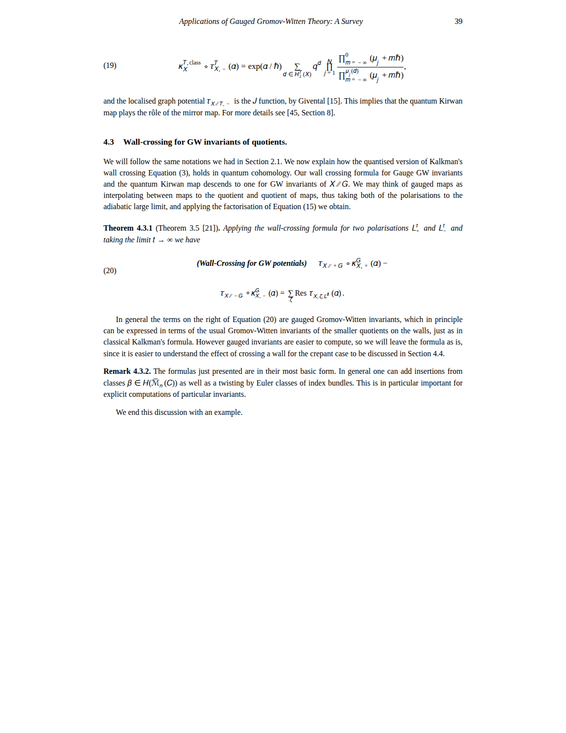Applications of Gauged Gromov-Witten Theory: A Survey 39
(19)
κXT,class ∘ τX,−T (α) = exp(α/ℏ) ∑ d∈H2T(X) qd ∏ j=1 N ∏ m=−∞ 0 (μj+mℏ) ∏ m=−∞ μj(d) (μj+mℏ) ,
and the localised graph potential τX∕∕T,− is the J function, by Givental [15]. This implies that the quantum Kirwan map plays the rôle of the mirror map. For more details see [45, Section 8].
4.3 Wall-crossing for GW invariants of quotients.
We will follow the same notations we had in Section 2.1. We now explain how the quantised version of Kalkman's wall crossing Equation (3), holds in quantum cohomology. Our wall crossing formula for Gauge GW invariants and the quantum Kirwan map descends to one for GW invariants of X∕∕G. We may think of gauged maps as interpolating between maps to the quotient and quotient of maps, thus taking both of the polarisations to the adiabatic large limit, and applying the factorisation of Equation (15) we obtain.
Theorem 4.3.1 (Theorem 3.5 [21]). Applying the wall-crossing formula for two polarisations L+t and L−t and taking the limit t→∞ we have
(20)
(Wall-Crossing for GW potentials) τX∕∕+G ∘ κX,+G (α) −
τX∕∕−G ∘ κX,−G (α) = ∑ ζ Res τX,ζ,Lδ (α) .
In general the terms on the right of Equation (20) are gauged Gromov-Witten invariants, which in principle can be expressed in terms of the usual Gromov-Witten invariants of the smaller quotients on the walls, just as in classical Kalkman's formula. However gauged invariants are easier to compute, so we will leave the formula as is, since it is easier to understand the effect of crossing a wall for the crepant case to be discussed in Section 4.4.
Remark 4.3.2. The formulas just presented are in their most basic form. In general one can add insertions from classes β∈H(ℳ¯n(C)) as well as a twisting by Euler classes of index bundles. This is in particular important for explicit computations of particular invariants.
We end this discussion with an example.